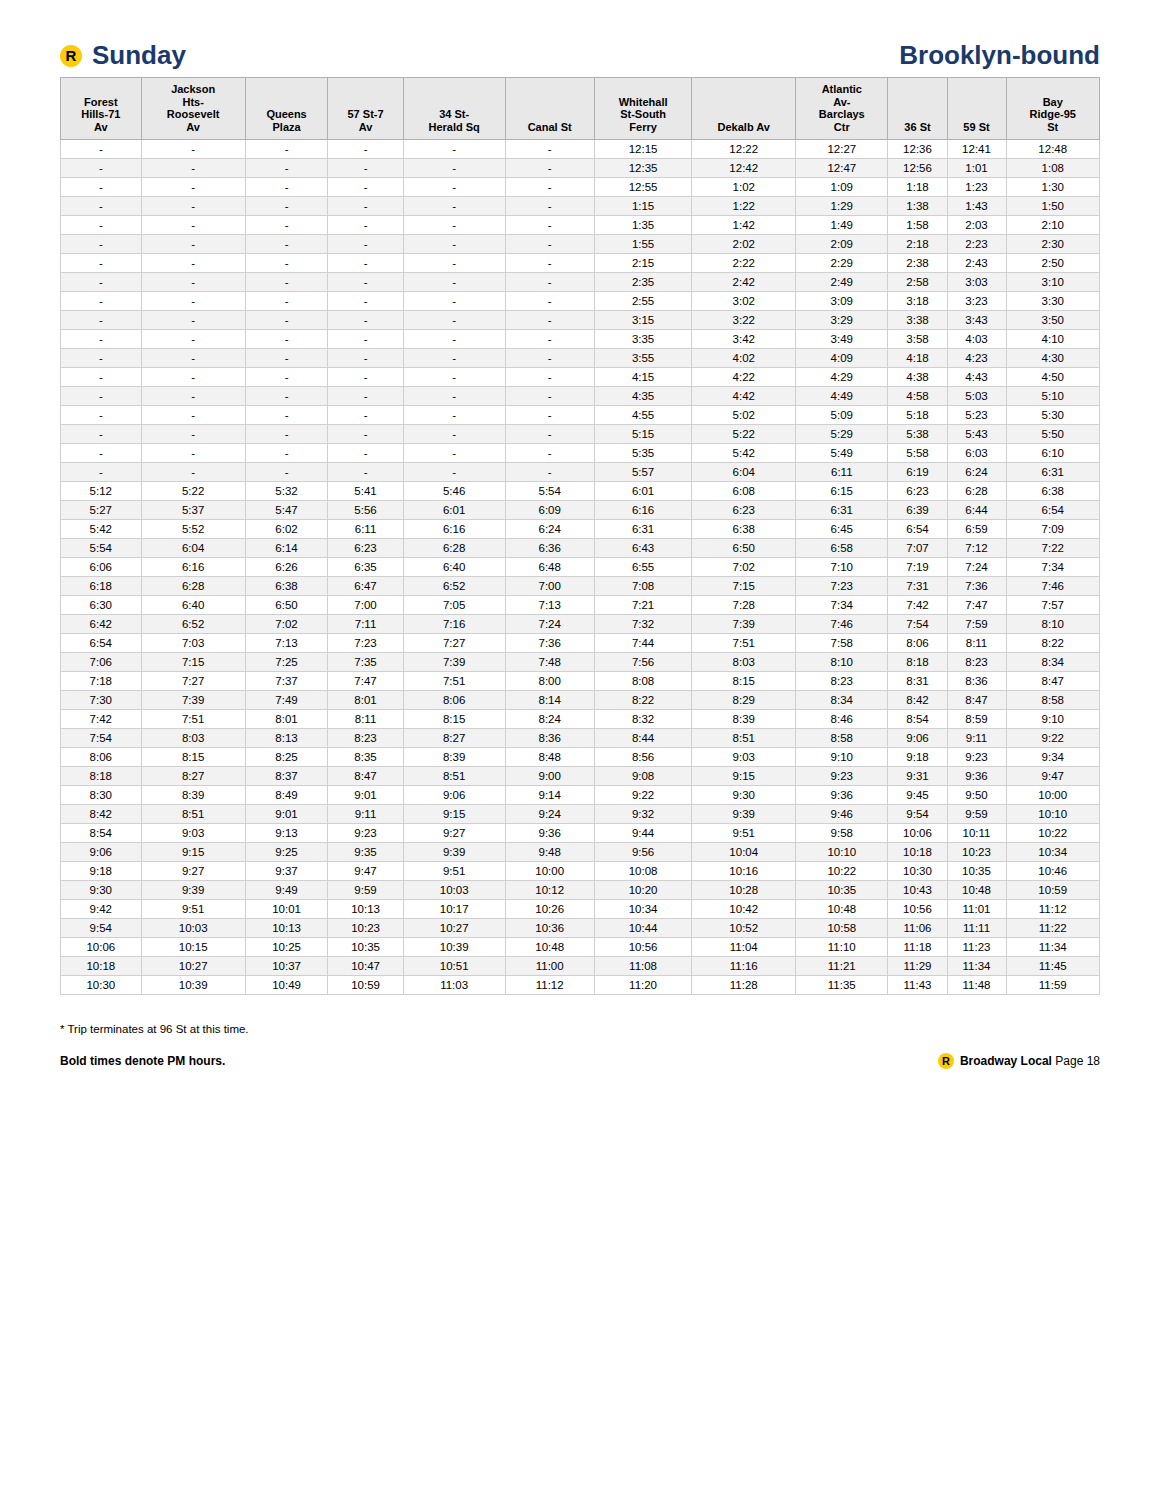R Sunday
Brooklyn-bound
| Forest Hills-71 Av | Jackson Hts- Roosevelt Av | Queens Plaza | 57 St-7 Av | 34 St- Herald Sq | Canal St | Whitehall St-South Ferry | Dekalb Av | Atlantic Av- Barclays Ctr | 36 St | 59 St | Bay Ridge-95 St |
| --- | --- | --- | --- | --- | --- | --- | --- | --- | --- | --- | --- |
| - | - | - | - | - | - | 12:15 | 12:22 | 12:27 | 12:36 | 12:41 | 12:48 |
| - | - | - | - | - | - | 12:35 | 12:42 | 12:47 | 12:56 | 1:01 | 1:08 |
| - | - | - | - | - | - | 12:55 | 1:02 | 1:09 | 1:18 | 1:23 | 1:30 |
| - | - | - | - | - | - | 1:15 | 1:22 | 1:29 | 1:38 | 1:43 | 1:50 |
| - | - | - | - | - | - | 1:35 | 1:42 | 1:49 | 1:58 | 2:03 | 2:10 |
| - | - | - | - | - | - | 1:55 | 2:02 | 2:09 | 2:18 | 2:23 | 2:30 |
| - | - | - | - | - | - | 2:15 | 2:22 | 2:29 | 2:38 | 2:43 | 2:50 |
| - | - | - | - | - | - | 2:35 | 2:42 | 2:49 | 2:58 | 3:03 | 3:10 |
| - | - | - | - | - | - | 2:55 | 3:02 | 3:09 | 3:18 | 3:23 | 3:30 |
| - | - | - | - | - | - | 3:15 | 3:22 | 3:29 | 3:38 | 3:43 | 3:50 |
| - | - | - | - | - | - | 3:35 | 3:42 | 3:49 | 3:58 | 4:03 | 4:10 |
| - | - | - | - | - | - | 3:55 | 4:02 | 4:09 | 4:18 | 4:23 | 4:30 |
| - | - | - | - | - | - | 4:15 | 4:22 | 4:29 | 4:38 | 4:43 | 4:50 |
| - | - | - | - | - | - | 4:35 | 4:42 | 4:49 | 4:58 | 5:03 | 5:10 |
| - | - | - | - | - | - | 4:55 | 5:02 | 5:09 | 5:18 | 5:23 | 5:30 |
| - | - | - | - | - | - | 5:15 | 5:22 | 5:29 | 5:38 | 5:43 | 5:50 |
| - | - | - | - | - | - | 5:35 | 5:42 | 5:49 | 5:58 | 6:03 | 6:10 |
| - | - | - | - | - | - | 5:57 | 6:04 | 6:11 | 6:19 | 6:24 | 6:31 |
| 5:12 | 5:22 | 5:32 | 5:41 | 5:46 | 5:54 | 6:01 | 6:08 | 6:15 | 6:23 | 6:28 | 6:38 |
| 5:27 | 5:37 | 5:47 | 5:56 | 6:01 | 6:09 | 6:16 | 6:23 | 6:31 | 6:39 | 6:44 | 6:54 |
| 5:42 | 5:52 | 6:02 | 6:11 | 6:16 | 6:24 | 6:31 | 6:38 | 6:45 | 6:54 | 6:59 | 7:09 |
| 5:54 | 6:04 | 6:14 | 6:23 | 6:28 | 6:36 | 6:43 | 6:50 | 6:58 | 7:07 | 7:12 | 7:22 |
| 6:06 | 6:16 | 6:26 | 6:35 | 6:40 | 6:48 | 6:55 | 7:02 | 7:10 | 7:19 | 7:24 | 7:34 |
| 6:18 | 6:28 | 6:38 | 6:47 | 6:52 | 7:00 | 7:08 | 7:15 | 7:23 | 7:31 | 7:36 | 7:46 |
| 6:30 | 6:40 | 6:50 | 7:00 | 7:05 | 7:13 | 7:21 | 7:28 | 7:34 | 7:42 | 7:47 | 7:57 |
| 6:42 | 6:52 | 7:02 | 7:11 | 7:16 | 7:24 | 7:32 | 7:39 | 7:46 | 7:54 | 7:59 | 8:10 |
| 6:54 | 7:03 | 7:13 | 7:23 | 7:27 | 7:36 | 7:44 | 7:51 | 7:58 | 8:06 | 8:11 | 8:22 |
| 7:06 | 7:15 | 7:25 | 7:35 | 7:39 | 7:48 | 7:56 | 8:03 | 8:10 | 8:18 | 8:23 | 8:34 |
| 7:18 | 7:27 | 7:37 | 7:47 | 7:51 | 8:00 | 8:08 | 8:15 | 8:23 | 8:31 | 8:36 | 8:47 |
| 7:30 | 7:39 | 7:49 | 8:01 | 8:06 | 8:14 | 8:22 | 8:29 | 8:34 | 8:42 | 8:47 | 8:58 |
| 7:42 | 7:51 | 8:01 | 8:11 | 8:15 | 8:24 | 8:32 | 8:39 | 8:46 | 8:54 | 8:59 | 9:10 |
| 7:54 | 8:03 | 8:13 | 8:23 | 8:27 | 8:36 | 8:44 | 8:51 | 8:58 | 9:06 | 9:11 | 9:22 |
| 8:06 | 8:15 | 8:25 | 8:35 | 8:39 | 8:48 | 8:56 | 9:03 | 9:10 | 9:18 | 9:23 | 9:34 |
| 8:18 | 8:27 | 8:37 | 8:47 | 8:51 | 9:00 | 9:08 | 9:15 | 9:23 | 9:31 | 9:36 | 9:47 |
| 8:30 | 8:39 | 8:49 | 9:01 | 9:06 | 9:14 | 9:22 | 9:30 | 9:36 | 9:45 | 9:50 | 10:00 |
| 8:42 | 8:51 | 9:01 | 9:11 | 9:15 | 9:24 | 9:32 | 9:39 | 9:46 | 9:54 | 9:59 | 10:10 |
| 8:54 | 9:03 | 9:13 | 9:23 | 9:27 | 9:36 | 9:44 | 9:51 | 9:58 | 10:06 | 10:11 | 10:22 |
| 9:06 | 9:15 | 9:25 | 9:35 | 9:39 | 9:48 | 9:56 | 10:04 | 10:10 | 10:18 | 10:23 | 10:34 |
| 9:18 | 9:27 | 9:37 | 9:47 | 9:51 | 10:00 | 10:08 | 10:16 | 10:22 | 10:30 | 10:35 | 10:46 |
| 9:30 | 9:39 | 9:49 | 9:59 | 10:03 | 10:12 | 10:20 | 10:28 | 10:35 | 10:43 | 10:48 | 10:59 |
| 9:42 | 9:51 | 10:01 | 10:13 | 10:17 | 10:26 | 10:34 | 10:42 | 10:48 | 10:56 | 11:01 | 11:12 |
| 9:54 | 10:03 | 10:13 | 10:23 | 10:27 | 10:36 | 10:44 | 10:52 | 10:58 | 11:06 | 11:11 | 11:22 |
| 10:06 | 10:15 | 10:25 | 10:35 | 10:39 | 10:48 | 10:56 | 11:04 | 11:10 | 11:18 | 11:23 | 11:34 |
| 10:18 | 10:27 | 10:37 | 10:47 | 10:51 | 11:00 | 11:08 | 11:16 | 11:21 | 11:29 | 11:34 | 11:45 |
| 10:30 | 10:39 | 10:49 | 10:59 | 11:03 | 11:12 | 11:20 | 11:28 | 11:35 | 11:43 | 11:48 | 11:59 |
* Trip terminates at 96 St at this time.
Bold times denote PM hours.
R Broadway Local Page 18